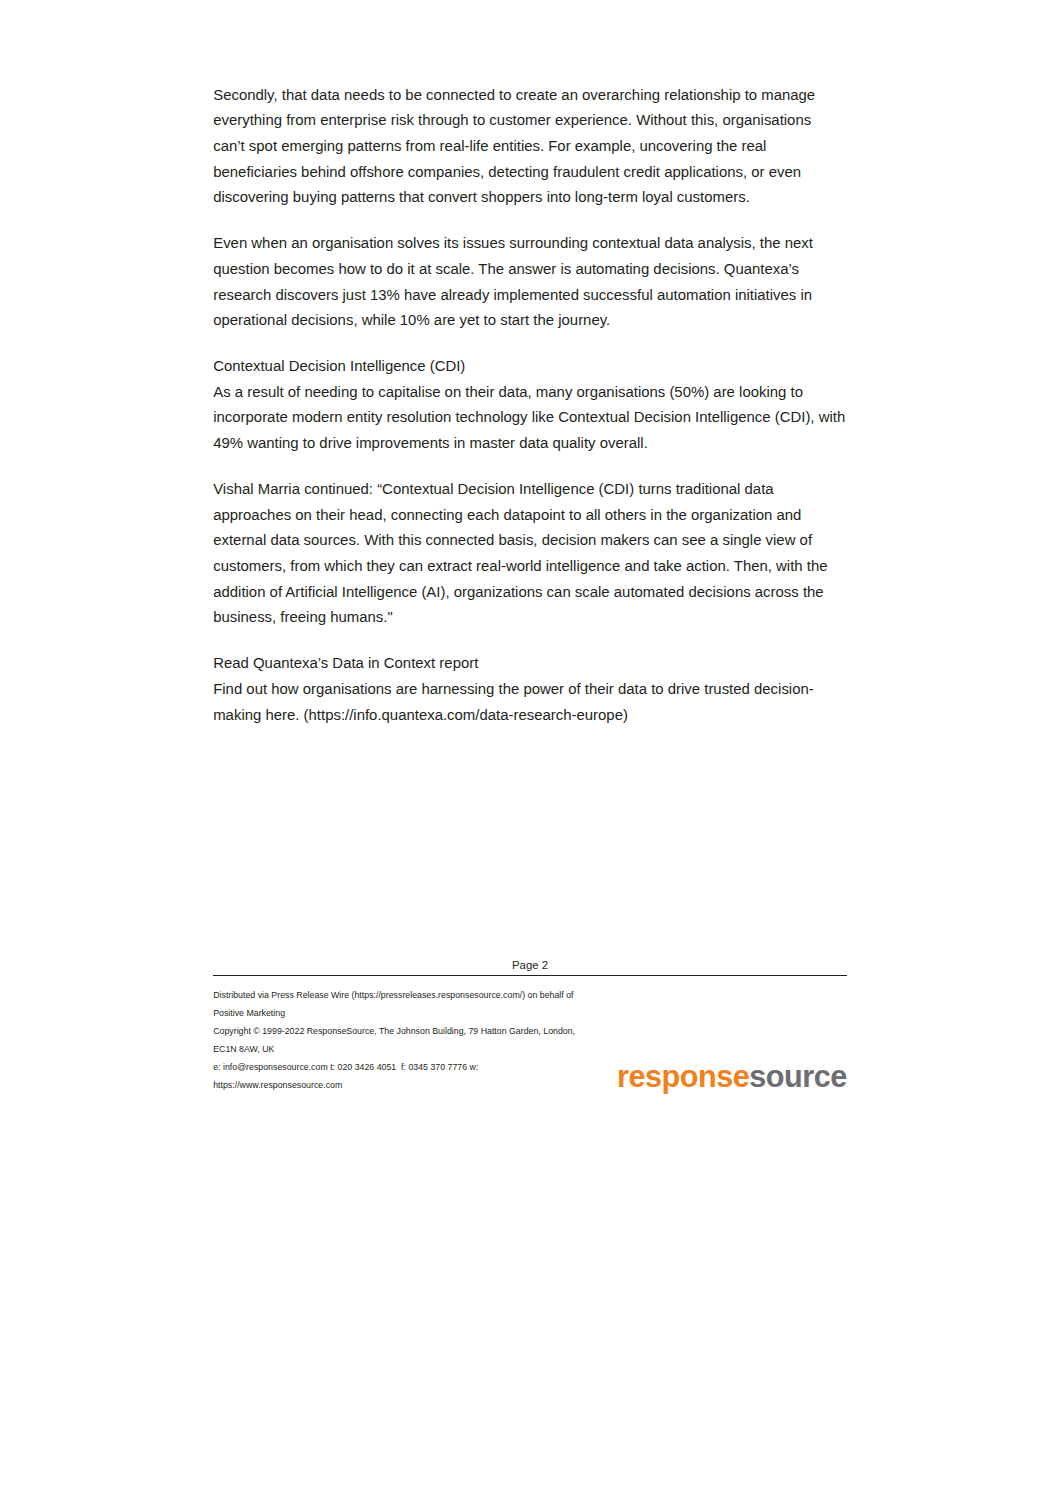Secondly, that data needs to be connected to create an overarching relationship to manage everything from enterprise risk through to customer experience. Without this, organisations can’t spot emerging patterns from real-life entities. For example, uncovering the real beneficiaries behind offshore companies, detecting fraudulent credit applications, or even discovering buying patterns that convert shoppers into long-term loyal customers.
Even when an organisation solves its issues surrounding contextual data analysis, the next question becomes how to do it at scale. The answer is automating decisions. Quantexa’s research discovers just 13% have already implemented successful automation initiatives in operational decisions, while 10% are yet to start the journey.
Contextual Decision Intelligence (CDI)
As a result of needing to capitalise on their data, many organisations (50%) are looking to incorporate modern entity resolution technology like Contextual Decision Intelligence (CDI), with 49% wanting to drive improvements in master data quality overall.
Vishal Marria continued: “Contextual Decision Intelligence (CDI) turns traditional data approaches on their head, connecting each datapoint to all others in the organization and external data sources. With this connected basis, decision makers can see a single view of customers, from which they can extract real-world intelligence and take action. Then, with the addition of Artificial Intelligence (AI), organizations can scale automated decisions across the business, freeing humans."
Read Quantexa’s Data in Context report
Find out how organisations are harnessing the power of their data to drive trusted decision-making here. (https://info.quantexa.com/data-research-europe)
Page 2
Distributed via Press Release Wire (https://pressreleases.responsesource.com/) on behalf of Positive Marketing
Copyright © 1999-2022 ResponseSource, The Johnson Building, 79 Hatton Garden, London, EC1N 8AW, UK
e: info@responsesource.com t: 020 3426 4051 f: 0345 370 7776 w: https://www.responsesource.com
response source